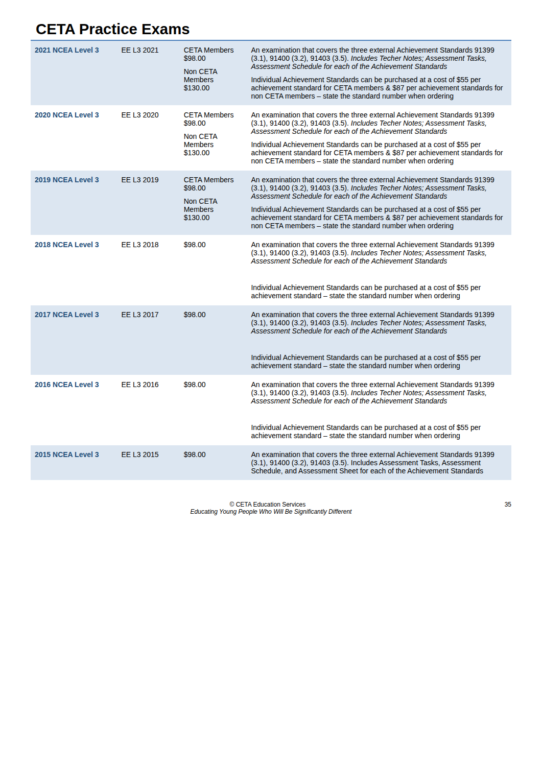CETA Practice Exams
| 2021 NCEA Level 3 | EE L3 2021 | CETA Members $98.00 Non CETA Members $130.00 | An examination that covers the three external Achievement Standards 91399 (3.1), 91400 (3.2), 91403 (3.5). Includes Techer Notes; Assessment Tasks, Assessment Schedule for each of the Achievement Standards Individual Achievement Standards can be purchased at a cost of $55 per achievement standard for CETA members & $87 per achievement standards for non CETA members – state the standard number when ordering |
| 2020 NCEA Level 3 | EE L3 2020 | CETA Members $98.00 Non CETA Members $130.00 | An examination that covers the three external Achievement Standards 91399 (3.1), 91400 (3.2), 91403 (3.5). Includes Techer Notes; Assessment Tasks, Assessment Schedule for each of the Achievement Standards Individual Achievement Standards can be purchased at a cost of $55 per achievement standard for CETA members & $87 per achievement standards for non CETA members – state the standard number when ordering |
| 2019 NCEA Level 3 | EE L3 2019 | CETA Members $98.00 Non CETA Members $130.00 | An examination that covers the three external Achievement Standards 91399 (3.1), 91400 (3.2), 91403 (3.5). Includes Techer Notes; Assessment Tasks, Assessment Schedule for each of the Achievement Standards Individual Achievement Standards can be purchased at a cost of $55 per achievement standard for CETA members & $87 per achievement standards for non CETA members – state the standard number when ordering |
| 2018 NCEA Level 3 | EE L3 2018 | $98.00 | An examination that covers the three external Achievement Standards 91399 (3.1), 91400 (3.2), 91403 (3.5). Includes Techer Notes; Assessment Tasks, Assessment Schedule for each of the Achievement Standards Individual Achievement Standards can be purchased at a cost of $55 per achievement standard – state the standard number when ordering |
| 2017 NCEA Level 3 | EE L3 2017 | $98.00 | An examination that covers the three external Achievement Standards 91399 (3.1), 91400 (3.2), 91403 (3.5). Includes Techer Notes; Assessment Tasks, Assessment Schedule for each of the Achievement Standards Individual Achievement Standards can be purchased at a cost of $55 per achievement standard – state the standard number when ordering |
| 2016 NCEA Level 3 | EE L3 2016 | $98.00 | An examination that covers the three external Achievement Standards 91399 (3.1), 91400 (3.2), 91403 (3.5). Includes Techer Notes; Assessment Tasks, Assessment Schedule for each of the Achievement Standards Individual Achievement Standards can be purchased at a cost of $55 per achievement standard – state the standard number when ordering |
| 2015 NCEA Level 3 | EE L3 2015 | $98.00 | An examination that covers the three external Achievement Standards 91399 (3.1), 91400 (3.2), 91403 (3.5). Includes Assessment Tasks, Assessment Schedule, and Assessment Sheet for each of the Achievement Standards |
35 © CETA Education Services Educating Young People Who Will Be Significantly Different